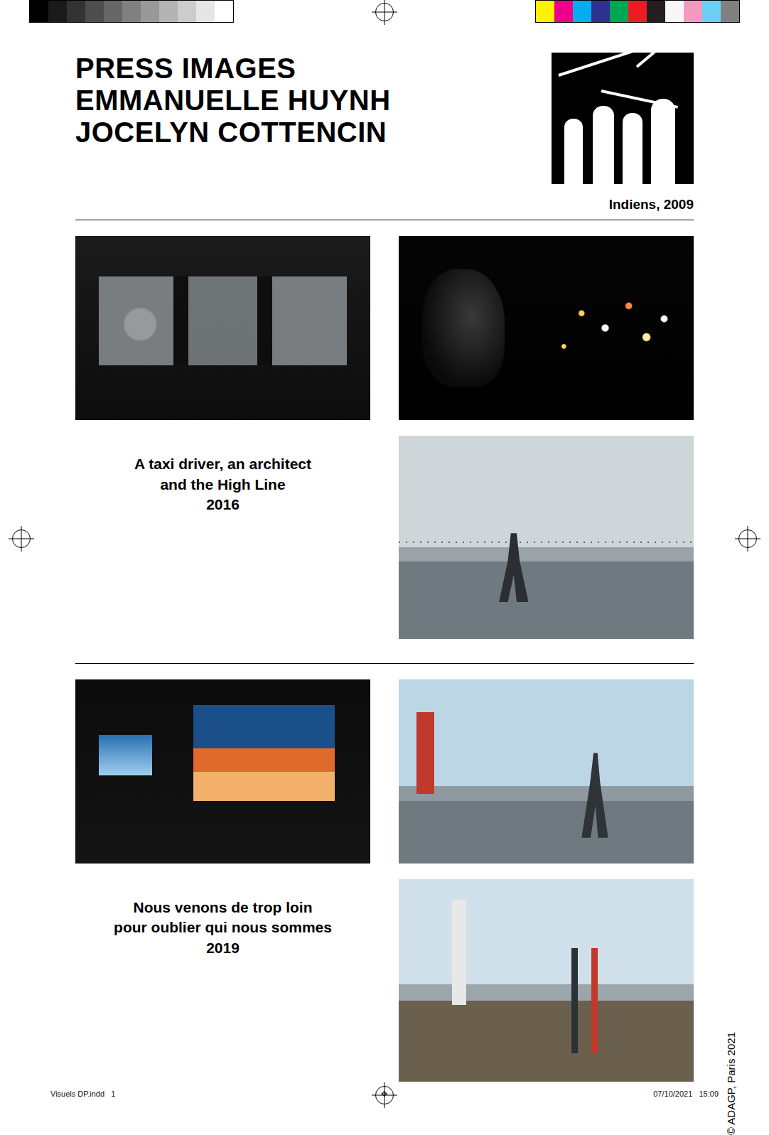Press Images
Emmanuelle Huynh
Jocelyn Cottencin
Indiens, 2009
A taxi driver, an architect
and the High Line2016
Nous venons de trop loin
pour oublier qui nous sommes2019
© ADAGP, Paris 2021
Visuels DP.indd 1 ✥ 07/10/2021 15:09